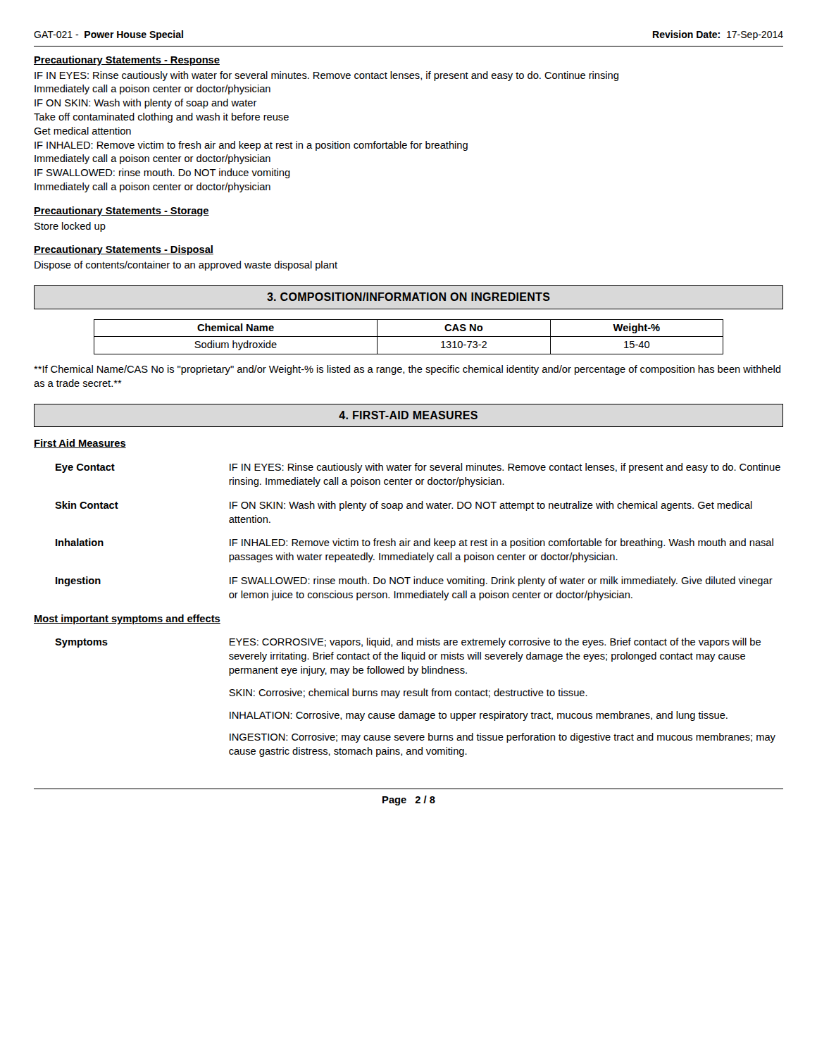GAT-021 - Power House Special
Revision Date: 17-Sep-2014
Precautionary Statements - Response
IF IN EYES: Rinse cautiously with water for several minutes. Remove contact lenses, if present and easy to do. Continue rinsing
Immediately call a poison center or doctor/physician
IF ON SKIN: Wash with plenty of soap and water
Take off contaminated clothing and wash it before reuse
Get medical attention
IF INHALED: Remove victim to fresh air and keep at rest in a position comfortable for breathing
Immediately call a poison center or doctor/physician
IF SWALLOWED: rinse mouth. Do NOT induce vomiting
Immediately call a poison center or doctor/physician
Precautionary Statements - Storage
Store locked up
Precautionary Statements - Disposal
Dispose of contents/container to an approved waste disposal plant
3. COMPOSITION/INFORMATION ON INGREDIENTS
| Chemical Name | CAS No | Weight-% |
| --- | --- | --- |
| Sodium hydroxide | 1310-73-2 | 15-40 |
**If Chemical Name/CAS No is "proprietary" and/or Weight-% is listed as a range, the specific chemical identity and/or percentage of composition has been withheld as a trade secret.**
4. FIRST-AID MEASURES
First Aid Measures
| Eye Contact | IF IN EYES: Rinse cautiously with water for several minutes. Remove contact lenses, if present and easy to do. Continue rinsing. Immediately call a poison center or doctor/physician. |
| Skin Contact | IF ON SKIN: Wash with plenty of soap and water. DO NOT attempt to neutralize with chemical agents. Get medical attention. |
| Inhalation | IF INHALED: Remove victim to fresh air and keep at rest in a position comfortable for breathing. Wash mouth and nasal passages with water repeatedly. Immediately call a poison center or doctor/physician. |
| Ingestion | IF SWALLOWED: rinse mouth. Do NOT induce vomiting. Drink plenty of water or milk immediately. Give diluted vinegar or lemon juice to conscious person. Immediately call a poison center or doctor/physician. |
Most important symptoms and effects
| Symptoms | EYES: CORROSIVE; vapors, liquid, and mists are extremely corrosive to the eyes. Brief contact of the vapors will be severely irritating. Brief contact of the liquid or mists will severely damage the eyes; prolonged contact may cause permanent eye injury, may be followed by blindness. SKIN: Corrosive; chemical burns may result from contact; destructive to tissue. INHALATION: Corrosive, may cause damage to upper respiratory tract, mucous membranes, and lung tissue. INGESTION: Corrosive; may cause severe burns and tissue perforation to digestive tract and mucous membranes; may cause gastric distress, stomach pains, and vomiting. |
Page 2 / 8